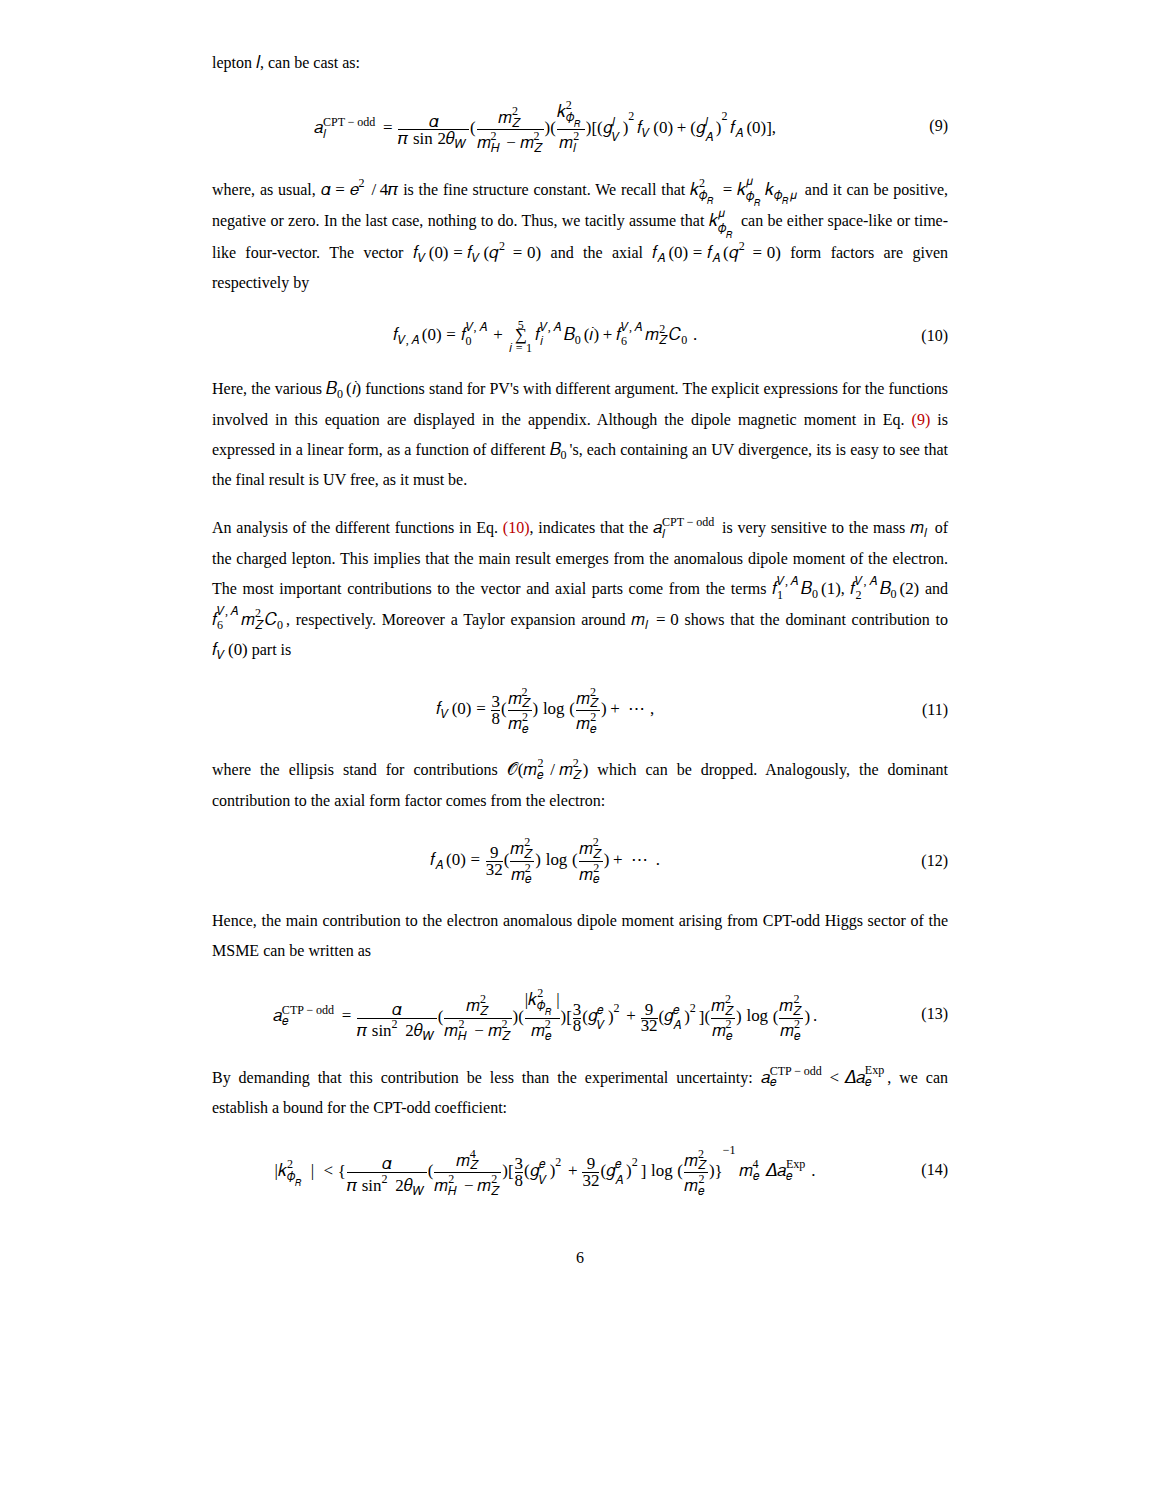lepton l, can be cast as:
alCPT−odd = απsin2θW (mZ2mH2−mZ2) (kϕR2ml2) [ (gVl)2 fV(0) + (gAl)2 fA(0) ] ,
(9)
where, as usual, α=e2/4π is the fine structure constant. We recall that kϕR2=kϕRμkϕRμ and it can be positive, negative or zero. In the last case, nothing to do. Thus, we tacitly assume that kϕRμ can be either space-like or time-like four-vector. The vector fV(0)=fV(q2=0) and the axial fA(0)=fA(q2=0) form factors are given respectively by
fV,A(0) = f0V,A + ∑i=15 fiV,A B0(i) + f6V,A mZ2 C0 .
(10)
Here, the various B0(i) functions stand for PV's with different argument. The explicit expressions for the functions involved in this equation are displayed in the appendix. Although the dipole magnetic moment in Eq. (9) is expressed in a linear form, as a function of different B0's, each containing an UV divergence, its is easy to see that the final result is UV free, as it must be.
An analysis of the different functions in Eq. (10), indicates that the alCPT−odd is very sensitive to the mass ml of the charged lepton. This implies that the main result emerges from the anomalous dipole moment of the electron. The most important contributions to the vector and axial parts come from the terms f1V,AB0(1), f2V,AB0(2) and f6V,AmZ2C0, respectively. Moreover a Taylor expansion around ml=0 shows that the dominant contribution to fV(0) part is
fV(0) = 38 (mZ2me2) log (mZ2me2) +⋯,
(11)
where the ellipsis stand for contributions 𝒪(me2/mZ2) which can be dropped. Analogously, the dominant contribution to the axial form factor comes from the electron:
fA(0) = 932 (mZ2me2) log (mZ2me2) +⋯.
(12)
Hence, the main contribution to the electron anomalous dipole moment arising from CPT-odd Higgs sector of the MSME can be written as
aeCTP−odd = απsin22θW (mZ2mH2−mZ2) (|kϕR2|me2) [ 38 (gVe)2 + 932 (gAe)2 ] (mZ2me2) log (mZ2me2) .
(13)
By demanding that this contribution be less than the experimental uncertainty: aeCTP−odd<ΔaeExp, we can establish a bound for the CPT-odd coefficient:
|kϕR2| < { απsin22θW (mZ4mH2−mZ2) [ 38 (gVe)2 + 932 (gAe)2 ] log (mZ2me2) } −1 me4 ΔaeExp .
(14)
6